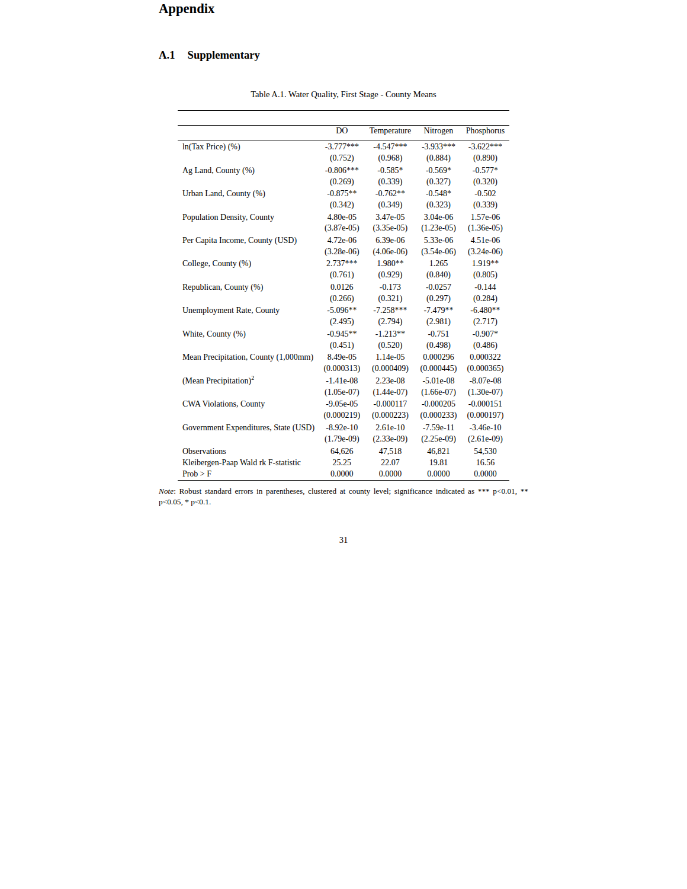Appendix
A.1 Supplementary
Table A.1. Water Quality, First Stage - County Means
| | DO | Temperature | Nitrogen | Phosphorus |
| --- | --- | --- | --- | --- |
| ln(Tax Price) (%) | -3.777*** | -4.547*** | -3.933*** | -3.622*** |
| | (0.752) | (0.968) | (0.884) | (0.890) |
| Ag Land, County (%) | -0.806*** | -0.585* | -0.569* | -0.577* |
| | (0.269) | (0.339) | (0.327) | (0.320) |
| Urban Land, County (%) | -0.875** | -0.762** | -0.548* | -0.502 |
| | (0.342) | (0.349) | (0.323) | (0.339) |
| Population Density, County | 4.80e-05 | 3.47e-05 | 3.04e-06 | 1.57e-06 |
| | (3.87e-05) | (3.35e-05) | (1.23e-05) | (1.36e-05) |
| Per Capita Income, County (USD) | 4.72e-06 | 6.39e-06 | 5.33e-06 | 4.51e-06 |
| | (3.28e-06) | (4.06e-06) | (3.54e-06) | (3.24e-06) |
| College, County (%) | 2.737*** | 1.980** | 1.265 | 1.919** |
| | (0.761) | (0.929) | (0.840) | (0.805) |
| Republican, County (%) | 0.0126 | -0.173 | -0.0257 | -0.144 |
| | (0.266) | (0.321) | (0.297) | (0.284) |
| Unemployment Rate, County | -5.096** | -7.258*** | -7.479** | -6.480** |
| | (2.495) | (2.794) | (2.981) | (2.717) |
| White, County (%) | -0.945** | -1.213** | -0.751 | -0.907* |
| | (0.451) | (0.520) | (0.498) | (0.486) |
| Mean Precipitation, County (1,000mm) | 8.49e-05 | 1.14e-05 | 0.000296 | 0.000322 |
| | (0.000313) | (0.000409) | (0.000445) | (0.000365) |
| (Mean Precipitation) 2 | -1.41e-08 | 2.23e-08 | -5.01e-08 | -8.07e-08 |
| | (1.05e-07) | (1.44e-07) | (1.66e-07) | (1.30e-07) |
| CWA Violations, County | -9.05e-05 | -0.000117 | -0.000205 | -0.000151 |
| | (0.000219) | (0.000223) | (0.000233) | (0.000197) |
| Government Expenditures, State (USD) | -8.92e-10 | 2.61e-10 | -7.59e-11 | -3.46e-10 |
| | (1.79e-09) | (2.33e-09) | (2.25e-09) | (2.61e-09) |
| Observations | 64,626 | 47,518 | 46,821 | 54,530 |
| Kleibergen-Paap Wald rk F-statistic | 25.25 | 22.07 | 19.81 | 16.56 |
| Prob > F | 0.0000 | 0.0000 | 0.0000 | 0.0000 |
Note: Robust standard errors in parentheses, clustered at county level; significance indicated as *** p<0.01, ** p<0.05, * p<0.1.
31